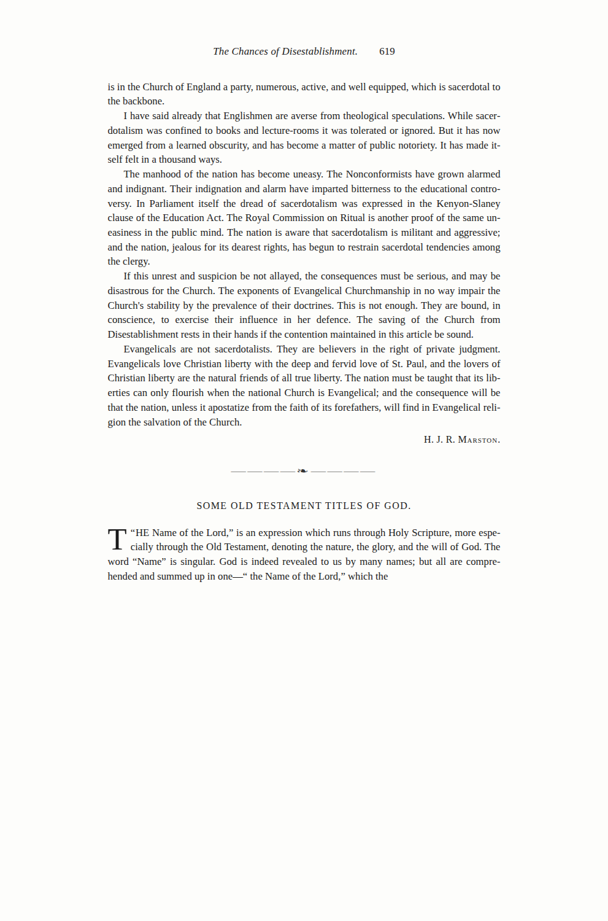The Chances of Disestablishment. 619
is in the Church of England a party, numerous, active, and well equipped, which is sacerdotal to the backbone.
I have said already that Englishmen are averse from theological speculations. While sacerdotalism was confined to books and lecture-rooms it was tolerated or ignored. But it has now emerged from a learned obscurity, and has become a matter of public notoriety. It has made itself felt in a thousand ways.
The manhood of the nation has become uneasy. The Nonconformists have grown alarmed and indignant. Their indignation and alarm have imparted bitterness to the educational controversy. In Parliament itself the dread of sacerdotalism was expressed in the Kenyon-Slaney clause of the Education Act. The Royal Commission on Ritual is another proof of the same uneasiness in the public mind. The nation is aware that sacerdotalism is militant and aggressive; and the nation, jealous for its dearest rights, has begun to restrain sacerdotal tendencies among the clergy.
If this unrest and suspicion be not allayed, the consequences must be serious, and may be disastrous for the Church. The exponents of Evangelical Churchmanship in no way impair the Church's stability by the prevalence of their doctrines. This is not enough. They are bound, in conscience, to exercise their influence in her defence. The saving of the Church from Disestablishment rests in their hands if the contention maintained in this article be sound.
Evangelicals are not sacerdotalists. They are believers in the right of private judgment. Evangelicals love Christian liberty with the deep and fervid love of St. Paul, and the lovers of Christian liberty are the natural friends of all true liberty. The nation must be taught that its liberties can only flourish when the national Church is Evangelical; and the consequence will be that the nation, unless it apostatize from the faith of its forefathers, will find in Evangelical religion the salvation of the Church.
H. J. R. Marston.
————❧————
Some Old Testament Titles of God.
“THE Name of the Lord,” is an expression which runs through Holy Scripture, more especially through the Old Testament, denoting the nature, the glory, and the will of God. The word “Name” is singular. God is indeed revealed to us by many names; but all are comprehended and summed up in one—“ the Name of the Lord,” which the